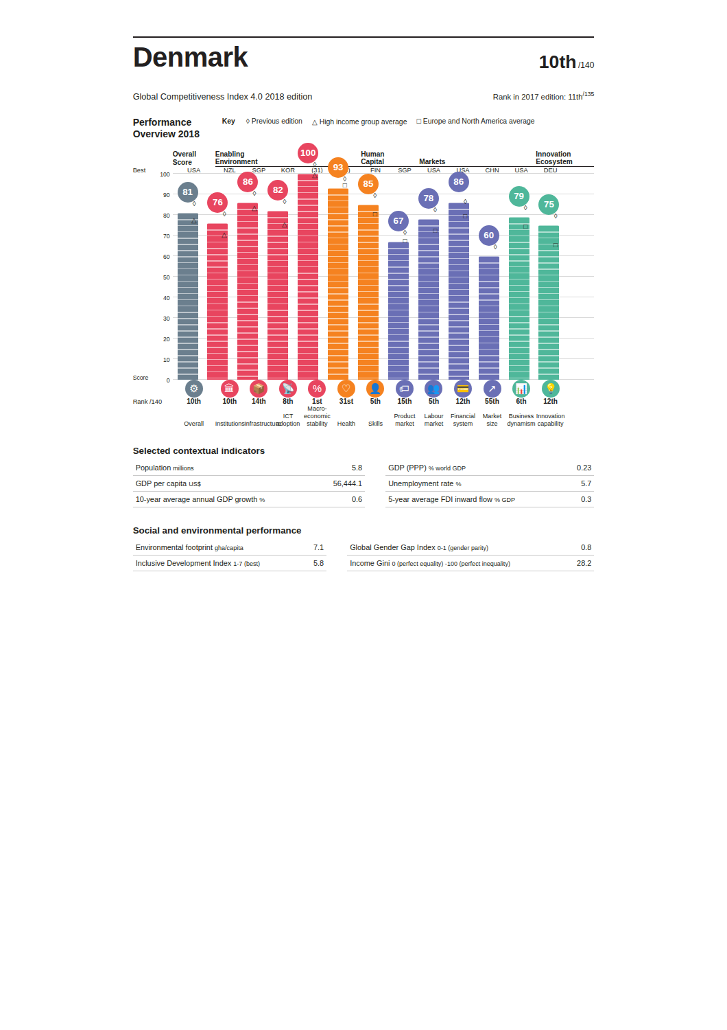Denmark
10th /140
Global Competitiveness Index 4.0 2018 edition
Rank in 2017 edition: 11th/135
Performance Overview 2018
Key ◊Previous edition △High income group average □Europe and North America average
| | Overall Score | Enabling Environment | Human Capital | Markets | Innovation Ecosystem |
| Best | USA | NZL | SGP | KOR | (31) | (4) | FIN | SGP | USA | USA | CHN | USA | DEU | |
| Score | 100 90 80 70 60 50 40 30 20 10 0 81 ◊ △ 76 ◊ △ 86 ◊ △ 82 ◊ △ 100 ◊ △ 93 ◊ □ 85 ◊ □ 67 ◊ □ 78 ◊ □ 86 ◊ □ 60 ◊ 79 ◊ □ 75 ◊ □ |
| | ⚙ | 🏛 | 📦 | 📡 | % | ♡ | 👤 | 🏷 | 👥 | 💳 | ↗ | 📊 | 💡 | |
| Rank /140 | 10th | 10th | 14th | 8th | 1st | 31st | 5th | 15th | 5th | 12th | 55th | 6th | 12th | |
| | Overall | Institutions | Infrastructure | ICT adoption | Macro- economic stability | Health | Skills | Product market | Labour market | Financial system | Market size | Business dynamism | Innovation capability | |
Selected contextual indicators
| Population millions | 5.8 | | GDP (PPP) % world GDP | 0.23 |
| GDP per capita US$ | 56,444.1 | | Unemployment rate % | 5.7 |
| 10-year average annual GDP growth % | 0.6 | | 5-year average FDI inward flow % GDP | 0.3 |
Social and environmental performance
| Environmental footprint gha/capita | 7.1 | | Global Gender Gap Index 0-1 (gender parity) | 0.8 |
| Inclusive Development Index 1-7 (best) | 5.8 | | Income Gini 0 (perfect equality) -100 (perfect inequality) | 28.2 |